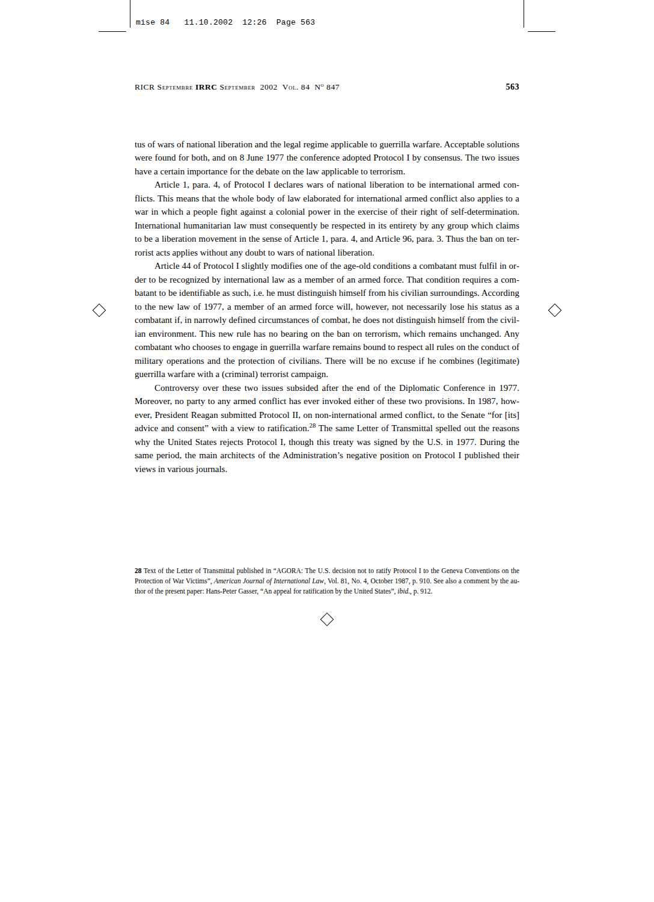mise 84 11.10.2002 12:26 Page 563
RICR Septembre IRRC September 2002 Vol. 84 No 847
563
tus of wars of national liberation and the legal regime applicable to guerrilla warfare. Acceptable solutions were found for both, and on 8 June 1977 the conference adopted Protocol I by consensus. The two issues have a certain importance for the debate on the law applicable to terrorism.
Article 1, para. 4, of Protocol I declares wars of national liberation to be international armed conflicts. This means that the whole body of law elaborated for international armed conflict also applies to a war in which a people fight against a colonial power in the exercise of their right of self-determination. International humanitarian law must consequently be respected in its entirety by any group which claims to be a liberation movement in the sense of Article 1, para. 4, and Article 96, para. 3. Thus the ban on terrorist acts applies without any doubt to wars of national liberation.
Article 44 of Protocol I slightly modifies one of the age-old conditions a combatant must fulfil in order to be recognized by international law as a member of an armed force. That condition requires a combatant to be identifiable as such, i.e. he must distinguish himself from his civilian surroundings. According to the new law of 1977, a member of an armed force will, however, not necessarily lose his status as a combatant if, in narrowly defined circumstances of combat, he does not distinguish himself from the civilian environment. This new rule has no bearing on the ban on terrorism, which remains unchanged. Any combatant who chooses to engage in guerrilla warfare remains bound to respect all rules on the conduct of military operations and the protection of civilians. There will be no excuse if he combines (legitimate) guerrilla warfare with a (criminal) terrorist campaign.
Controversy over these two issues subsided after the end of the Diplomatic Conference in 1977. Moreover, no party to any armed conflict has ever invoked either of these two provisions. In 1987, however, President Reagan submitted Protocol II, on non-international armed conflict, to the Senate “for [its] advice and consent” with a view to ratification.28 The same Letter of Transmittal spelled out the reasons why the United States rejects Protocol I, though this treaty was signed by the U.S. in 1977. During the same period, the main architects of the Administration’s negative position on Protocol I published their views in various journals.
28 Text of the Letter of Transmittal published in “AGORA: The U.S. decision not to ratify Protocol I to the Geneva Conventions on the Protection of War Victims”, American Journal of International Law, Vol. 81, No. 4, October 1987, p. 910. See also a comment by the author of the present paper: Hans-Peter Gasser, “An appeal for ratification by the United States”, ibid., p. 912.